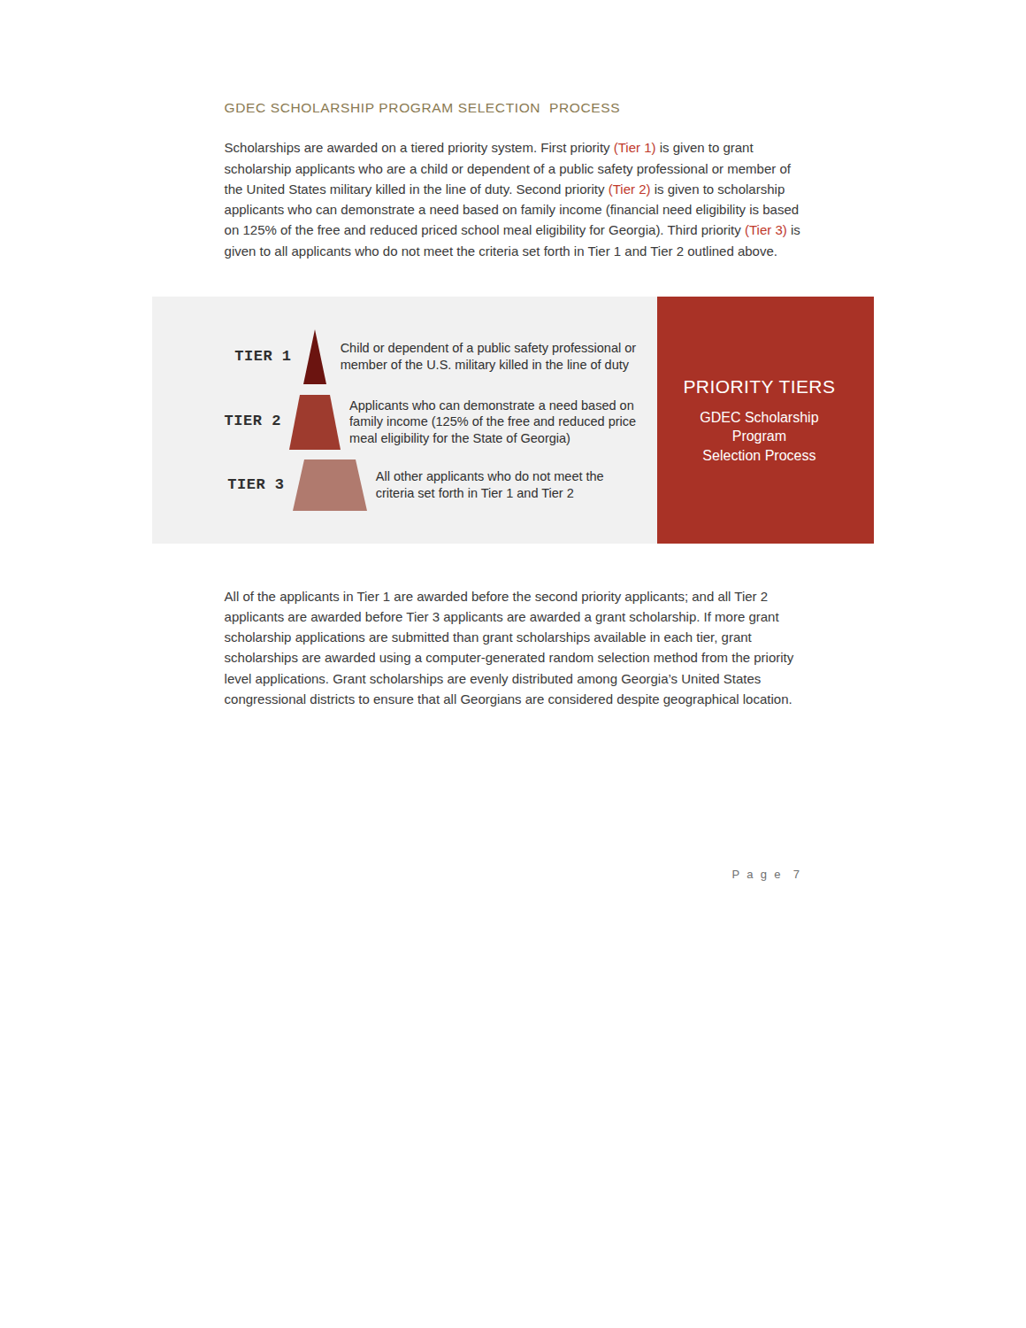GDEC Scholarship Program Selection Process
Scholarships are awarded on a tiered priority system. First priority (Tier 1) is given to grant scholarship applicants who are a child or dependent of a public safety professional or member of the United States military killed in the line of duty. Second priority (Tier 2) is given to scholarship applicants who can demonstrate a need based on family income (financial need eligibility is based on 125% of the free and reduced priced school meal eligibility for Georgia). Third priority (Tier 3) is given to all applicants who do not meet the criteria set forth in Tier 1 and Tier 2 outlined above.
TIER 1
Child or dependent of a public safety professional or member of the U.S. military killed in the line of duty
TIER 2
Applicants who can demonstrate a need based on family income (125% of the free and reduced price meal eligibility for the State of Georgia)
TIER 3
All other applicants who do not meet the criteria set forth in Tier 1 and Tier 2
PRIORITY TIERS
GDEC Scholarship Program
Selection Process
All of the applicants in Tier 1 are awarded before the second priority applicants; and all Tier 2 applicants are awarded before Tier 3 applicants are awarded a grant scholarship. If more grant scholarship applications are submitted than grant scholarships available in each tier, grant scholarships are awarded using a computer-generated random selection method from the priority level applications. Grant scholarships are evenly distributed among Georgia’s United States congressional districts to ensure that all Georgians are considered despite geographical location.
P a g e 7